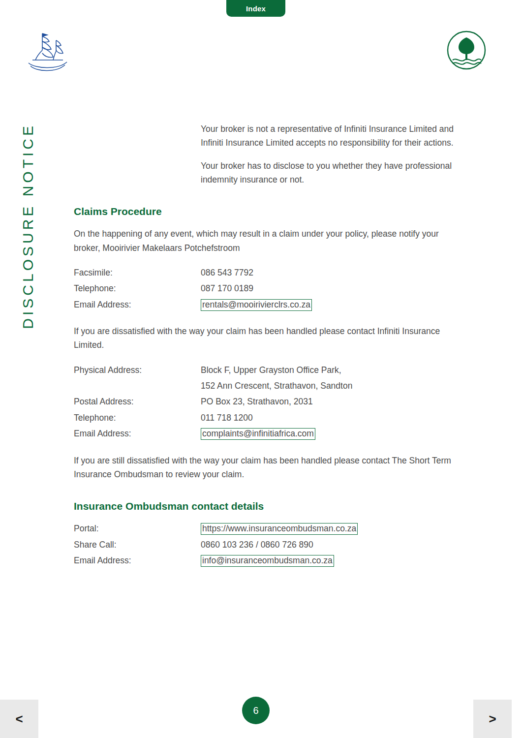Index
DISCLOSURE NOTICE
Your broker is not a representative of Infiniti Insurance Limited and Infiniti Insurance Limited accepts no responsibility for their actions.
Your broker has to disclose to you whether they have professional indemnity insurance or not.
Claims Procedure
On the happening of any event, which may result in a claim under your policy, please notify your broker, Mooirivier Makelaars Potchefstroom
Facsimile:
086 543 7792
Telephone:
087 170 0189
Email Address:
rentals@mooirivierclrs.co.za
If you are dissatisfied with the way your claim has been handled please contact Infiniti Insurance Limited.
Physical Address:
Block F, Upper Grayston Office Park,
152 Ann Crescent, Strathavon, Sandton
Postal Address:
PO Box 23, Strathavon, 2031
Telephone:
011 718 1200
Email Address:
complaints@infinitiafrica.com
If you are still dissatisfied with the way your claim has been handled please contact The Short Term Insurance Ombudsman to review your claim.
Insurance Ombudsman contact details
Portal:
https://www.insuranceombudsman.co.za
Share Call:
0860 103 236 / 0860 726 890
Email Address:
info@insuranceombudsman.co.za
6
<
>